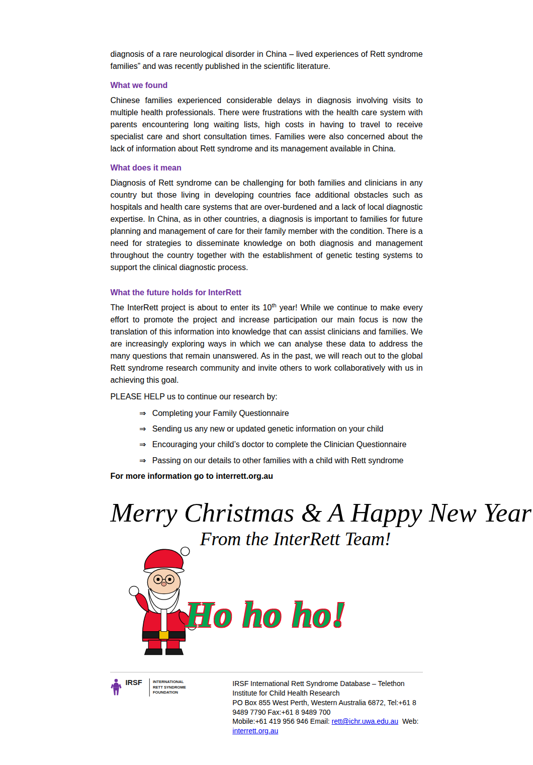diagnosis of a rare neurological disorder in China – lived experiences of Rett syndrome families” and was recently published in the scientific literature.
What we found
Chinese families experienced considerable delays in diagnosis involving visits to multiple health professionals. There were frustrations with the health care system with parents encountering long waiting lists, high costs in having to travel to receive specialist care and short consultation times. Families were also concerned about the lack of information about Rett syndrome and its management available in China.
What does it mean
Diagnosis of Rett syndrome can be challenging for both families and clinicians in any country but those living in developing countries face additional obstacles such as hospitals and health care systems that are over-burdened and a lack of local diagnostic expertise. In China, as in other countries, a diagnosis is important to families for future planning and management of care for their family member with the condition. There is a need for strategies to disseminate knowledge on both diagnosis and management throughout the country together with the establishment of genetic testing systems to support the clinical diagnostic process.
What the future holds for InterRett
The InterRett project is about to enter its 10th year! While we continue to make every effort to promote the project and increase participation our main focus is now the translation of this information into knowledge that can assist clinicians and families. We are increasingly exploring ways in which we can analyse these data to address the many questions that remain unanswered. As in the past, we will reach out to the global Rett syndrome research community and invite others to work collaboratively with us in achieving this goal.
PLEASE HELP us to continue our research by:
⇒Completing your Family Questionnaire
⇒Sending us any new or updated genetic information on your child
⇒Encouraging your child’s doctor to complete the Clinician Questionnaire
⇒Passing on our details to other families with a child with Rett syndrome
For more information go to interrett.org.au
Merry Christmas & A Happy New Year
From the InterRett Team!
Ho ho ho!
IRSF INTERNATIONAL RETT SYNDROME FOUNDATION
IRSF International Rett Syndrome Database – Telethon Institute for Child Health Research
PO Box 855 West Perth, Western Australia 6872, Tel:+61 8 9489 7790 Fax:+61 8 9489 700
Mobile:+61 419 956 946 Email: rett@ichr.uwa.edu.au Web: interrett.org.au